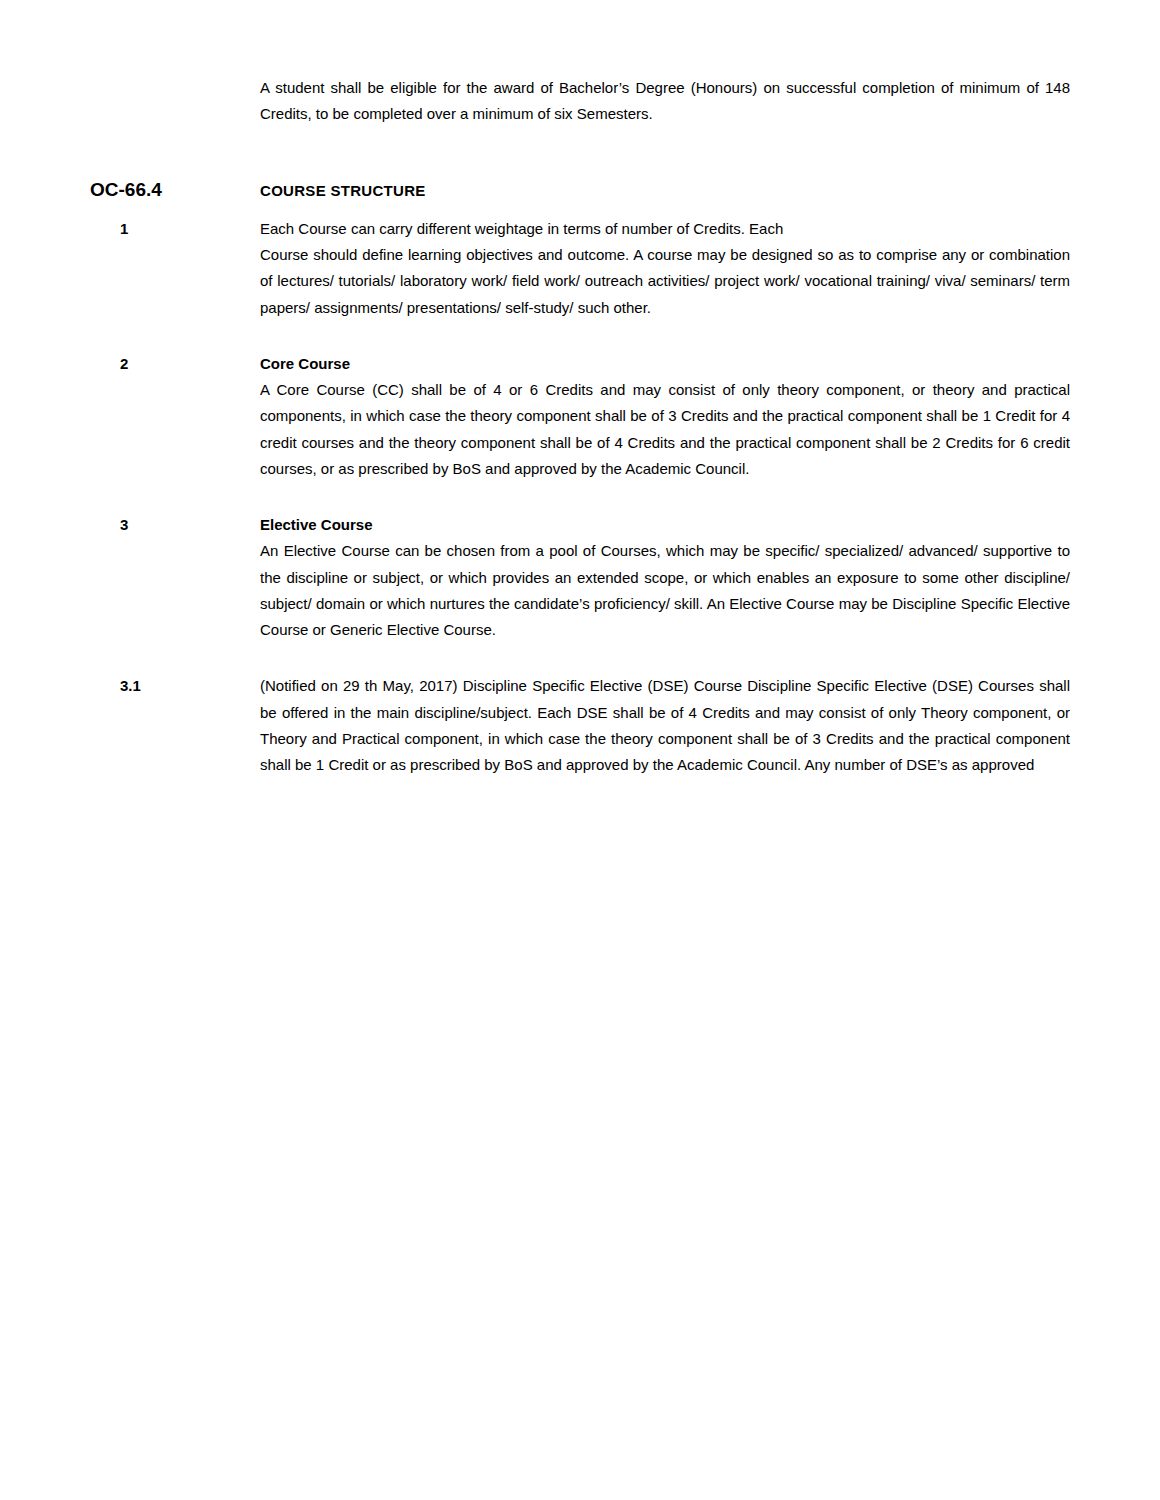A student shall be eligible for the award of Bachelor’s Degree (Honours) on successful completion of minimum of 148 Credits, to be completed over a minimum of six Semesters.
OC-66.4 COURSE STRUCTURE
1
Each Course can carry different weightage in terms of number of Credits. Each
Course should define learning objectives and outcome. A course may be designed so as to comprise any or combination of lectures/ tutorials/ laboratory work/ field work/ outreach activities/ project work/ vocational training/ viva/ seminars/ term papers/ assignments/ presentations/ self-study/ such other.
2
Core Course
A Core Course (CC) shall be of 4 or 6 Credits and may consist of only theory component, or theory and practical components, in which case the theory component shall be of 3 Credits and the practical component shall be 1 Credit for 4 credit courses and the theory component shall be of 4 Credits and the practical component shall be 2 Credits for 6 credit courses, or as prescribed by BoS and approved by the Academic Council.
3
Elective Course
An Elective Course can be chosen from a pool of Courses, which may be specific/ specialized/ advanced/ supportive to the discipline or subject, or which provides an extended scope, or which enables an exposure to some other discipline/ subject/ domain or which nurtures the candidate’s proficiency/ skill. An Elective Course may be Discipline Specific Elective Course or Generic Elective Course.
3.1
(Notified on 29 th May, 2017) Discipline Specific Elective (DSE) Course Discipline Specific Elective (DSE) Courses shall be offered in the main discipline/subject. Each DSE shall be of 4 Credits and may consist of only Theory component, or Theory and Practical component, in which case the theory component shall be of 3 Credits and the practical component shall be 1 Credit or as prescribed by BoS and approved by the Academic Council. Any number of DSE’s as approved